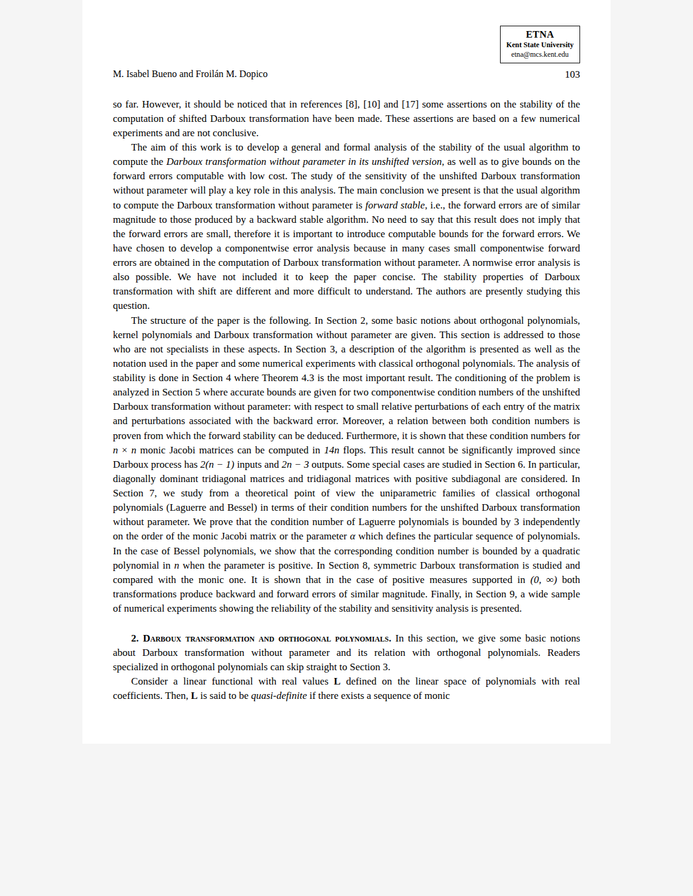ETNA Kent State University etna@mcs.kent.edu
M. Isabel Bueno and Froilán M. Dopico 103
so far. However, it should be noticed that in references [8], [10] and [17] some assertions on the stability of the computation of shifted Darboux transformation have been made. These assertions are based on a few numerical experiments and are not conclusive.
The aim of this work is to develop a general and formal analysis of the stability of the usual algorithm to compute the Darboux transformation without parameter in its unshifted version, as well as to give bounds on the forward errors computable with low cost. The study of the sensitivity of the unshifted Darboux transformation without parameter will play a key role in this analysis. The main conclusion we present is that the usual algorithm to compute the Darboux transformation without parameter is forward stable, i.e., the forward errors are of similar magnitude to those produced by a backward stable algorithm. No need to say that this result does not imply that the forward errors are small, therefore it is important to introduce computable bounds for the forward errors. We have chosen to develop a componentwise error analysis because in many cases small componentwise forward errors are obtained in the computation of Darboux transformation without parameter. A normwise error analysis is also possible. We have not included it to keep the paper concise. The stability properties of Darboux transformation with shift are different and more difficult to understand. The authors are presently studying this question.
The structure of the paper is the following. In Section 2, some basic notions about orthogonal polynomials, kernel polynomials and Darboux transformation without parameter are given. This section is addressed to those who are not specialists in these aspects. In Section 3, a description of the algorithm is presented as well as the notation used in the paper and some numerical experiments with classical orthogonal polynomials. The analysis of stability is done in Section 4 where Theorem 4.3 is the most important result. The conditioning of the problem is analyzed in Section 5 where accurate bounds are given for two componentwise condition numbers of the unshifted Darboux transformation without parameter: with respect to small relative perturbations of each entry of the matrix and perturbations associated with the backward error. Moreover, a relation between both condition numbers is proven from which the forward stability can be deduced. Furthermore, it is shown that these condition numbers for n × n monic Jacobi matrices can be computed in 14n flops. This result cannot be significantly improved since Darboux process has 2(n − 1) inputs and 2n − 3 outputs. Some special cases are studied in Section 6. In particular, diagonally dominant tridiagonal matrices and tridiagonal matrices with positive subdiagonal are considered. In Section 7, we study from a theoretical point of view the uniparametric families of classical orthogonal polynomials (Laguerre and Bessel) in terms of their condition numbers for the unshifted Darboux transformation without parameter. We prove that the condition number of Laguerre polynomials is bounded by 3 independently on the order of the monic Jacobi matrix or the parameter α which defines the particular sequence of polynomials. In the case of Bessel polynomials, we show that the corresponding condition number is bounded by a quadratic polynomial in n when the parameter is positive. In Section 8, symmetric Darboux transformation is studied and compared with the monic one. It is shown that in the case of positive measures supported in (0, ∞) both transformations produce backward and forward errors of similar magnitude. Finally, in Section 9, a wide sample of numerical experiments showing the reliability of the stability and sensitivity analysis is presented.
2. Darboux transformation and orthogonal polynomials. In this section, we give some basic notions about Darboux transformation without parameter and its relation with orthogonal polynomials. Readers specialized in orthogonal polynomials can skip straight to Section 3.
Consider a linear functional with real values L defined on the linear space of polynomials with real coefficients. Then, L is said to be quasi-definite if there exists a sequence of monic